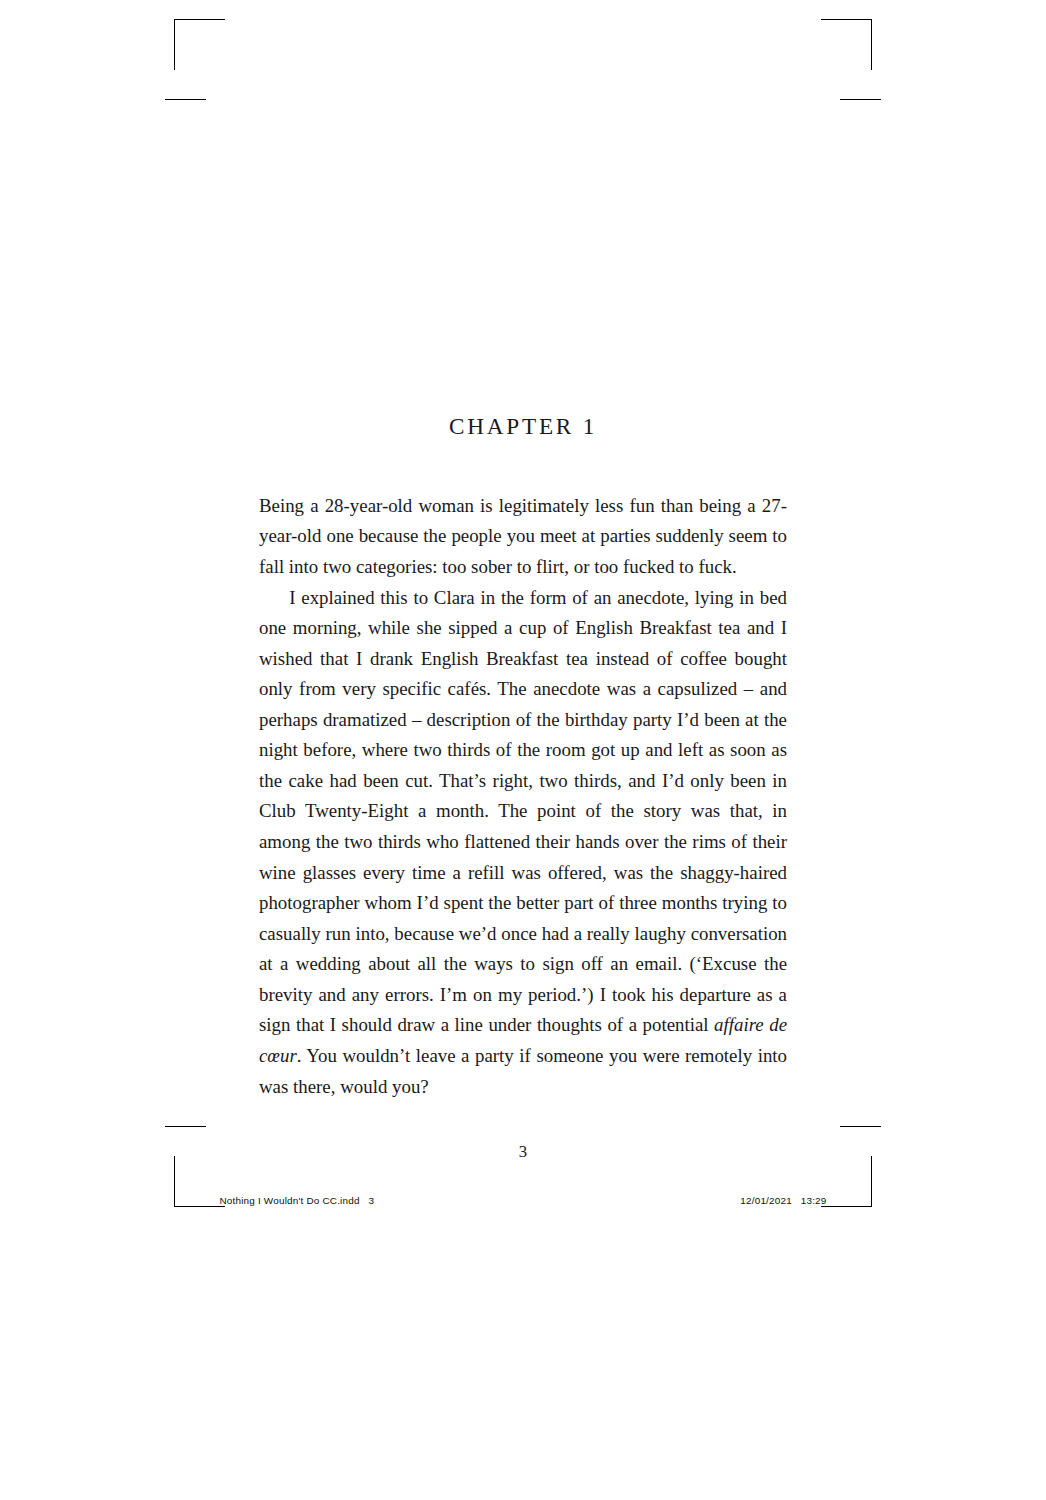CHAPTER 1
Being a 28-year-old woman is legitimately less fun than being a 27-year-old one because the people you meet at parties suddenly seem to fall into two categories: too sober to flirt, or too fucked to fuck.
I explained this to Clara in the form of an anecdote, lying in bed one morning, while she sipped a cup of English Breakfast tea and I wished that I drank English Breakfast tea instead of coffee bought only from very specific cafés. The anecdote was a capsulized – and perhaps dramatized – description of the birthday party I’d been at the night before, where two thirds of the room got up and left as soon as the cake had been cut. That’s right, two thirds, and I’d only been in Club Twenty-Eight a month. The point of the story was that, in among the two thirds who flattened their hands over the rims of their wine glasses every time a refill was offered, was the shaggy-haired photographer whom I’d spent the better part of three months trying to casually run into, because we’d once had a really laughy conversation at a wedding about all the ways to sign off an email. (‘Excuse the brevity and any errors. I’m on my period.’) I took his departure as a sign that I should draw a line under thoughts of a potential affaire de cœur. You wouldn’t leave a party if someone you were remotely into was there, would you?
3
Nothing I Wouldn't Do CC.indd 3
12/01/2021 13:29